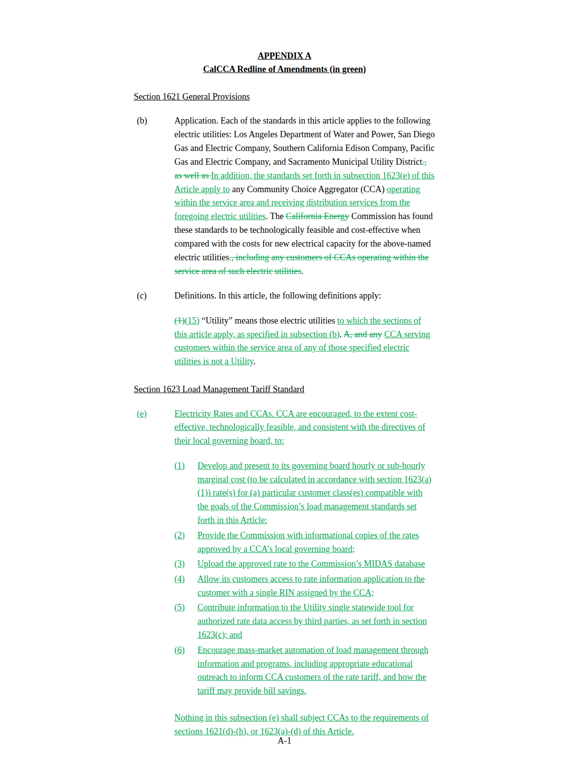APPENDIX ACalCCA Redline of Amendments (in green)
Section 1621 General Provisions
(b)
Application. Each of the standards in this article applies to the following electric utilities: Los Angeles Department of Water and Power, San Diego Gas and Electric Company, Southern California Edison Company, Pacific Gas and Electric Company, and Sacramento Municipal Utility District., as well as In addition, the standards set forth in subsection 1623(e) of this Article apply to any Community Choice Aggregator (CCA) operating within the service area and receiving distribution services from the foregoing electric utilities. The California Energy Commission has found these standards to be technologically feasible and cost-effective when compared with the costs for new electrical capacity for the above-named electric utilities., including any customers of CCAs operating within the service area of such electric utilities.
(c)
Definitions. In this article, the following definitions apply:
(1)(15) “Utility” means those electric utilities to which the sections of this article apply, as specified in subsection (b). A, and any CCA serving customers within the service area of any of those specified electric utilities is not a Utility.
Section 1623 Load Management Tariff Standard
(e)
Electricity Rates and CCAs. CCA are encouraged, to the extent cost-effective, technologically feasible, and consistent with the directives of their local governing board, to:
(1)
Develop and present to its governing board hourly or sub-hourly marginal cost (to be calculated in accordance with section 1623(a)(1)) rate(s) for (a) particular customer class(es) compatible with the goals of the Commission’s load management standards set forth in this Article:
(2)
Provide the Commission with informational copies of the rates approved by a CCA’s local governing board;
(3)
Upload the approved rate to the Commission’s MIDAS database
(4)
Allow its customers access to rate information application to the customer with a single RIN assigned by the CCA;
(5)
Contribute information to the Utility single statewide tool for authorized rate data access by third parties, as set forth in section 1623(c); and
(6)
Encourage mass-market automation of load management through information and programs, including appropriate educational outreach to inform CCA customers of the rate tariff, and how the tariff may provide bill savings.
Nothing in this subsection (e) shall subject CCAs to the requirements of sections 1621(d)-(h), or 1623(a)-(d) of this Article.
A-1